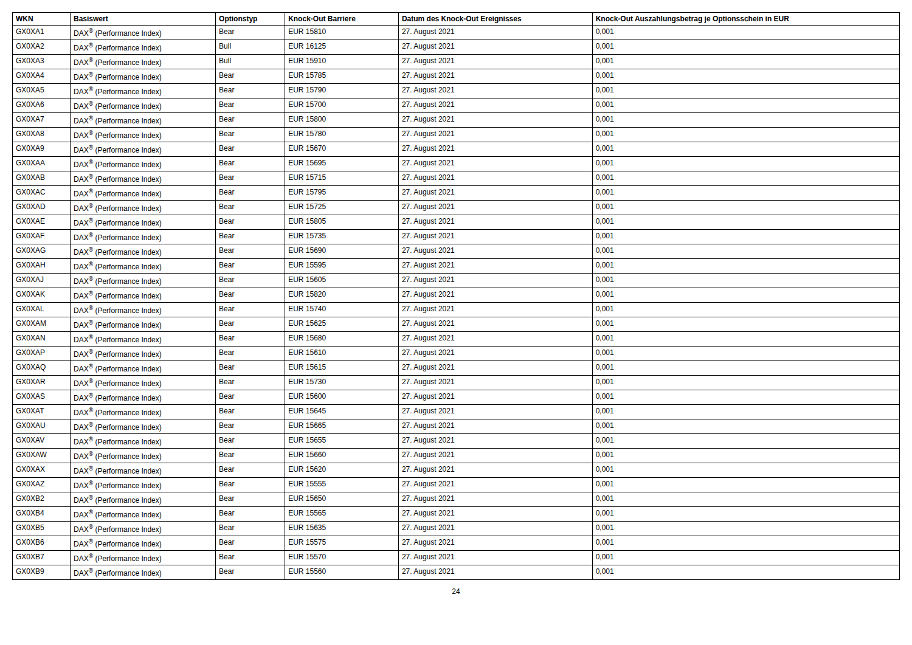| WKN | Basiswert | Optionstyp | Knock-Out Barriere | Datum des Knock-Out Ereignisses | Knock-Out Auszahlungsbetrag je Optionsschein in EUR |
| --- | --- | --- | --- | --- | --- |
| GX0XA1 | DAX ® (Performance Index) | Bear | EUR 15810 | 27. August 2021 | 0,001 |
| GX0XA2 | DAX ® (Performance Index) | Bull | EUR 16125 | 27. August 2021 | 0,001 |
| GX0XA3 | DAX ® (Performance Index) | Bull | EUR 15910 | 27. August 2021 | 0,001 |
| GX0XA4 | DAX ® (Performance Index) | Bear | EUR 15785 | 27. August 2021 | 0,001 |
| GX0XA5 | DAX ® (Performance Index) | Bear | EUR 15790 | 27. August 2021 | 0,001 |
| GX0XA6 | DAX ® (Performance Index) | Bear | EUR 15700 | 27. August 2021 | 0,001 |
| GX0XA7 | DAX ® (Performance Index) | Bear | EUR 15800 | 27. August 2021 | 0,001 |
| GX0XA8 | DAX ® (Performance Index) | Bear | EUR 15780 | 27. August 2021 | 0,001 |
| GX0XA9 | DAX ® (Performance Index) | Bear | EUR 15670 | 27. August 2021 | 0,001 |
| GX0XAA | DAX ® (Performance Index) | Bear | EUR 15695 | 27. August 2021 | 0,001 |
| GX0XAB | DAX ® (Performance Index) | Bear | EUR 15715 | 27. August 2021 | 0,001 |
| GX0XAC | DAX ® (Performance Index) | Bear | EUR 15795 | 27. August 2021 | 0,001 |
| GX0XAD | DAX ® (Performance Index) | Bear | EUR 15725 | 27. August 2021 | 0,001 |
| GX0XAE | DAX ® (Performance Index) | Bear | EUR 15805 | 27. August 2021 | 0,001 |
| GX0XAF | DAX ® (Performance Index) | Bear | EUR 15735 | 27. August 2021 | 0,001 |
| GX0XAG | DAX ® (Performance Index) | Bear | EUR 15690 | 27. August 2021 | 0,001 |
| GX0XAH | DAX ® (Performance Index) | Bear | EUR 15595 | 27. August 2021 | 0,001 |
| GX0XAJ | DAX ® (Performance Index) | Bear | EUR 15605 | 27. August 2021 | 0,001 |
| GX0XAK | DAX ® (Performance Index) | Bear | EUR 15820 | 27. August 2021 | 0,001 |
| GX0XAL | DAX ® (Performance Index) | Bear | EUR 15740 | 27. August 2021 | 0,001 |
| GX0XAM | DAX ® (Performance Index) | Bear | EUR 15625 | 27. August 2021 | 0,001 |
| GX0XAN | DAX ® (Performance Index) | Bear | EUR 15680 | 27. August 2021 | 0,001 |
| GX0XAP | DAX ® (Performance Index) | Bear | EUR 15610 | 27. August 2021 | 0,001 |
| GX0XAQ | DAX ® (Performance Index) | Bear | EUR 15615 | 27. August 2021 | 0,001 |
| GX0XAR | DAX ® (Performance Index) | Bear | EUR 15730 | 27. August 2021 | 0,001 |
| GX0XAS | DAX ® (Performance Index) | Bear | EUR 15600 | 27. August 2021 | 0,001 |
| GX0XAT | DAX ® (Performance Index) | Bear | EUR 15645 | 27. August 2021 | 0,001 |
| GX0XAU | DAX ® (Performance Index) | Bear | EUR 15665 | 27. August 2021 | 0,001 |
| GX0XAV | DAX ® (Performance Index) | Bear | EUR 15655 | 27. August 2021 | 0,001 |
| GX0XAW | DAX ® (Performance Index) | Bear | EUR 15660 | 27. August 2021 | 0,001 |
| GX0XAX | DAX ® (Performance Index) | Bear | EUR 15620 | 27. August 2021 | 0,001 |
| GX0XAZ | DAX ® (Performance Index) | Bear | EUR 15555 | 27. August 2021 | 0,001 |
| GX0XB2 | DAX ® (Performance Index) | Bear | EUR 15650 | 27. August 2021 | 0,001 |
| GX0XB4 | DAX ® (Performance Index) | Bear | EUR 15565 | 27. August 2021 | 0,001 |
| GX0XB5 | DAX ® (Performance Index) | Bear | EUR 15635 | 27. August 2021 | 0,001 |
| GX0XB6 | DAX ® (Performance Index) | Bear | EUR 15575 | 27. August 2021 | 0,001 |
| GX0XB7 | DAX ® (Performance Index) | Bear | EUR 15570 | 27. August 2021 | 0,001 |
| GX0XB9 | DAX ® (Performance Index) | Bear | EUR 15560 | 27. August 2021 | 0,001 |
24